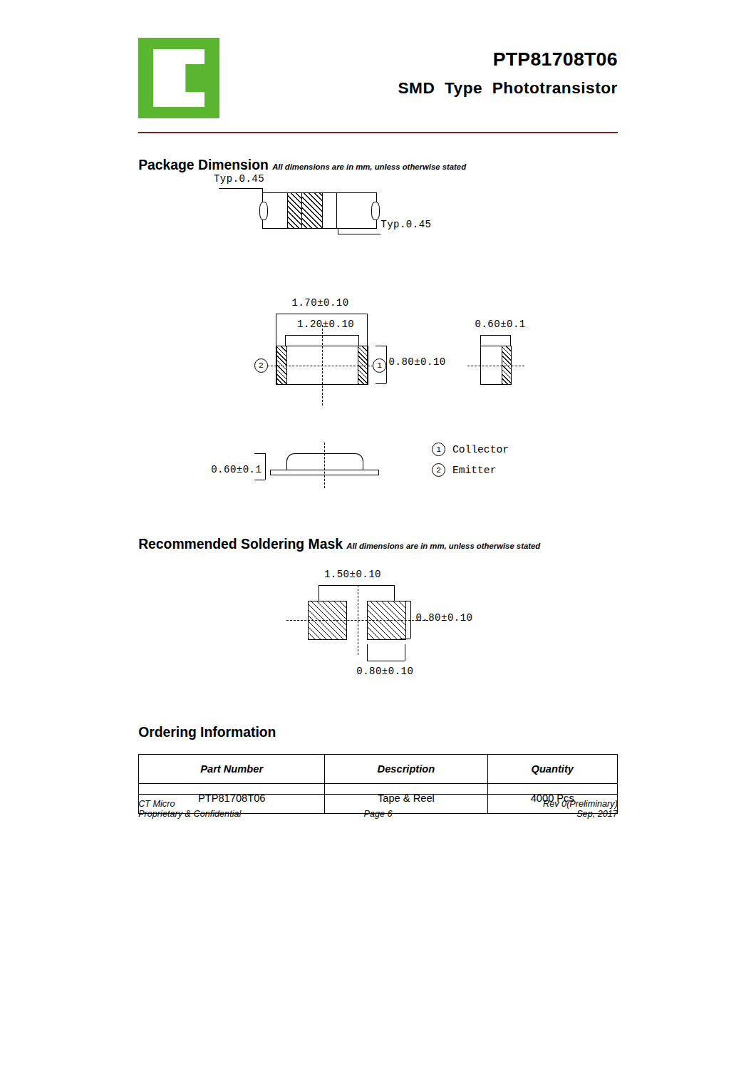PTP81708T06
SMD Type Phototransistor
Package Dimension All dimensions are in mm, unless otherwise stated
Typ.0.45
Typ.0.45
1.70±0.10
1.20±0.10
2
1
0.80±0.10
0.60±0.1
0.60±0.1
1 Collector
2 Emitter
Recommended Soldering Mask All dimensions are in mm, unless otherwise stated
1.50±0.10
0.80±0.10
0.80±0.10
Ordering Information
| Part Number | Description | Quantity |
| --- | --- | --- |
| PTP81708T06 | Tape & Reel | 4000 Pcs |
CT Micro
Proprietary & Confidential
Page 6
Rev 0(Preliminary)
Sep, 2017